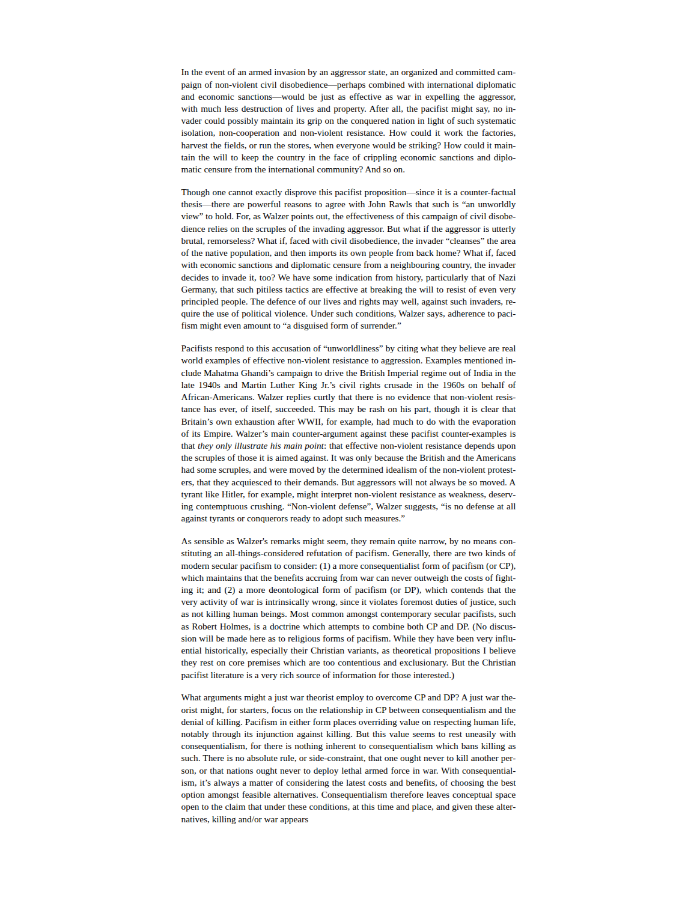In the event of an armed invasion by an aggressor state, an organized and committed campaign of non-violent civil disobedience—perhaps combined with international diplomatic and economic sanctions—would be just as effective as war in expelling the aggressor, with much less destruction of lives and property. After all, the pacifist might say, no invader could possibly maintain its grip on the conquered nation in light of such systematic isolation, non-cooperation and non-violent resistance. How could it work the factories, harvest the fields, or run the stores, when everyone would be striking? How could it maintain the will to keep the country in the face of crippling economic sanctions and diplomatic censure from the international community? And so on.
Though one cannot exactly disprove this pacifist proposition—since it is a counter-factual thesis—there are powerful reasons to agree with John Rawls that such is “an unworldly view” to hold. For, as Walzer points out, the effectiveness of this campaign of civil disobedience relies on the scruples of the invading aggressor. But what if the aggressor is utterly brutal, remorseless? What if, faced with civil disobedience, the invader “cleanses” the area of the native population, and then imports its own people from back home? What if, faced with economic sanctions and diplomatic censure from a neighbouring country, the invader decides to invade it, too? We have some indication from history, particularly that of Nazi Germany, that such pitiless tactics are effective at breaking the will to resist of even very principled people. The defence of our lives and rights may well, against such invaders, require the use of political violence. Under such conditions, Walzer says, adherence to pacifism might even amount to “a disguised form of surrender.”
Pacifists respond to this accusation of “unworldliness” by citing what they believe are real world examples of effective non-violent resistance to aggression. Examples mentioned include Mahatma Ghandi’s campaign to drive the British Imperial regime out of India in the late 1940s and Martin Luther King Jr.’s civil rights crusade in the 1960s on behalf of African-Americans. Walzer replies curtly that there is no evidence that non-violent resistance has ever, of itself, succeeded. This may be rash on his part, though it is clear that Britain’s own exhaustion after WWII, for example, had much to do with the evaporation of its Empire. Walzer’s main counter-argument against these pacifist counter-examples is that they only illustrate his main point: that effective non-violent resistance depends upon the scruples of those it is aimed against. It was only because the British and the Americans had some scruples, and were moved by the determined idealism of the non-violent protesters, that they acquiesced to their demands. But aggressors will not always be so moved. A tyrant like Hitler, for example, might interpret non-violent resistance as weakness, deserving contemptuous crushing. “Non-violent defense”, Walzer suggests, “is no defense at all against tyrants or conquerors ready to adopt such measures.”
As sensible as Walzer's remarks might seem, they remain quite narrow, by no means constituting an all-things-considered refutation of pacifism. Generally, there are two kinds of modern secular pacifism to consider: (1) a more consequentialist form of pacifism (or CP), which maintains that the benefits accruing from war can never outweigh the costs of fighting it; and (2) a more deontological form of pacifism (or DP), which contends that the very activity of war is intrinsically wrong, since it violates foremost duties of justice, such as not killing human beings. Most common amongst contemporary secular pacifists, such as Robert Holmes, is a doctrine which attempts to combine both CP and DP. (No discussion will be made here as to religious forms of pacifism. While they have been very influential historically, especially their Christian variants, as theoretical propositions I believe they rest on core premises which are too contentious and exclusionary. But the Christian pacifist literature is a very rich source of information for those interested.)
What arguments might a just war theorist employ to overcome CP and DP? A just war theorist might, for starters, focus on the relationship in CP between consequentialism and the denial of killing. Pacifism in either form places overriding value on respecting human life, notably through its injunction against killing. But this value seems to rest uneasily with consequentialism, for there is nothing inherent to consequentialism which bans killing as such. There is no absolute rule, or side-constraint, that one ought never to kill another person, or that nations ought never to deploy lethal armed force in war. With consequentialism, it’s always a matter of considering the latest costs and benefits, of choosing the best option amongst feasible alternatives. Consequentialism therefore leaves conceptual space open to the claim that under these conditions, at this time and place, and given these alternatives, killing and/or war appears